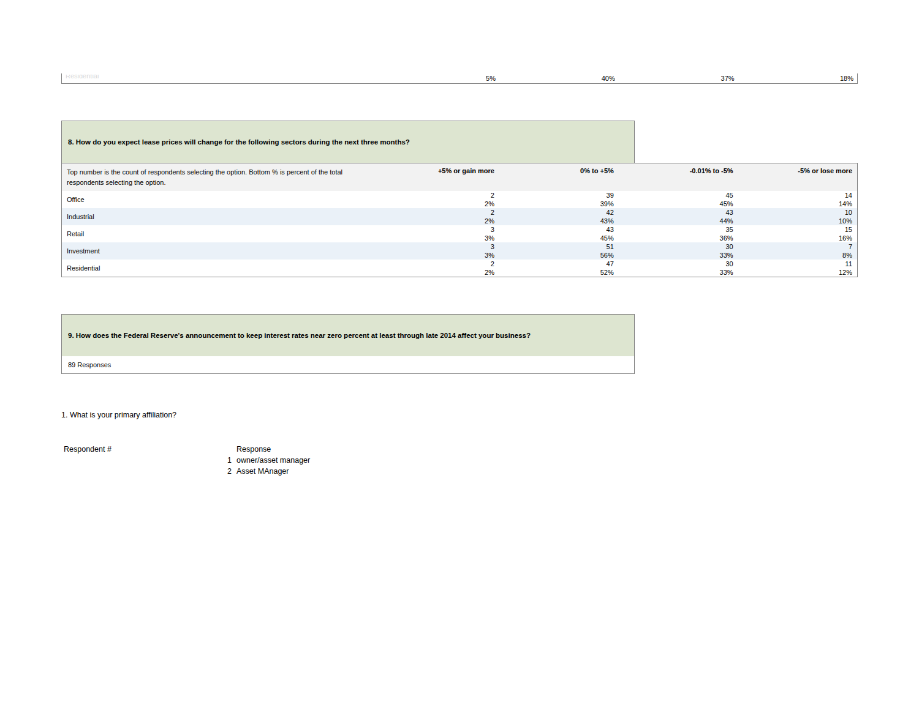| Residential | 5% | 40% | 37% | 18% |
8. How do you expect lease prices will change for the following sectors during the next three months?
| Top number is the count of respondents selecting the option. Bottom % is percent of the total respondents selecting the option. | +5% or gain more | 0% to +5% | -0.01% to -5% | -5% or lose more |
| --- | --- | --- | --- | --- |
| Office | 2 | 39 | 45 | 14 |
| 2% | 39% | 45% | 14% |
| Industrial | 2 | 42 | 43 | 10 |
| 2% | 43% | 44% | 10% |
| Retail | 3 | 43 | 35 | 15 |
| 3% | 45% | 36% | 16% |
| Investment | 3 | 51 | 30 | 7 |
| 3% | 56% | 33% | 8% |
| Residential | 2 | 47 | 30 | 11 |
| 2% | 52% | 33% | 12% |
9. How does the Federal Reserve's announcement to keep interest rates near zero percent at least through late 2014 affect your business?
89 Responses
1. What is your primary affiliation?
| Respondent # | | Response |
| | 1 | owner/asset manager |
| | 2 | Asset MAnager |